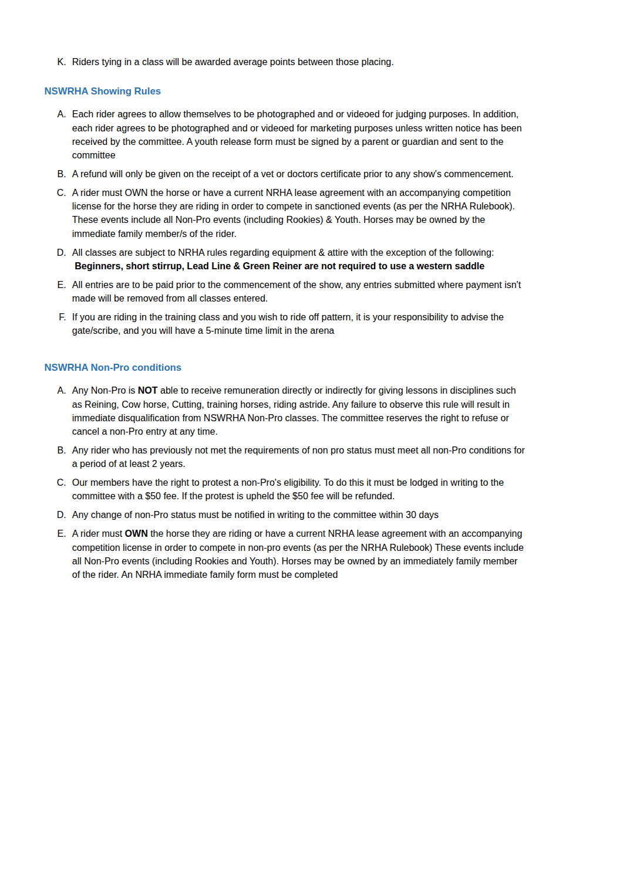Riders tying in a class will be awarded average points between those placing.
NSWRHA Showing Rules
Each rider agrees to allow themselves to be photographed and or videoed for judging purposes. In addition, each rider agrees to be photographed and or videoed for marketing purposes unless written notice has been received by the committee. A youth release form must be signed by a parent or guardian and sent to the committee
A refund will only be given on the receipt of a vet or doctors certificate prior to any show's commencement.
A rider must OWN the horse or have a current NRHA lease agreement with an accompanying competition license for the horse they are riding in order to compete in sanctioned events (as per the NRHA Rulebook). These events include all Non-Pro events (including Rookies) & Youth. Horses may be owned by the immediate family member/s of the rider.
All classes are subject to NRHA rules regarding equipment & attire with the exception of the following: Beginners, short stirrup, Lead Line & Green Reiner are not required to use a western saddle
All entries are to be paid prior to the commencement of the show, any entries submitted where payment isn't made will be removed from all classes entered.
If you are riding in the training class and you wish to ride off pattern, it is your responsibility to advise the gate/scribe, and you will have a 5-minute time limit in the arena
NSWRHA Non-Pro conditions
Any Non-Pro is NOT able to receive remuneration directly or indirectly for giving lessons in disciplines such as Reining, Cow horse, Cutting, training horses, riding astride. Any failure to observe this rule will result in immediate disqualification from NSWRHA Non-Pro classes. The committee reserves the right to refuse or cancel a non-Pro entry at any time.
Any rider who has previously not met the requirements of non pro status must meet all non-Pro conditions for a period of at least 2 years.
Our members have the right to protest a non-Pro's eligibility. To do this it must be lodged in writing to the committee with a $50 fee. If the protest is upheld the $50 fee will be refunded.
Any change of non-Pro status must be notified in writing to the committee within 30 days
A rider must OWN the horse they are riding or have a current NRHA lease agreement with an accompanying competition license in order to compete in non-pro events (as per the NRHA Rulebook) These events include all Non-Pro events (including Rookies and Youth). Horses may be owned by an immediately family member of the rider. An NRHA immediate family form must be completed